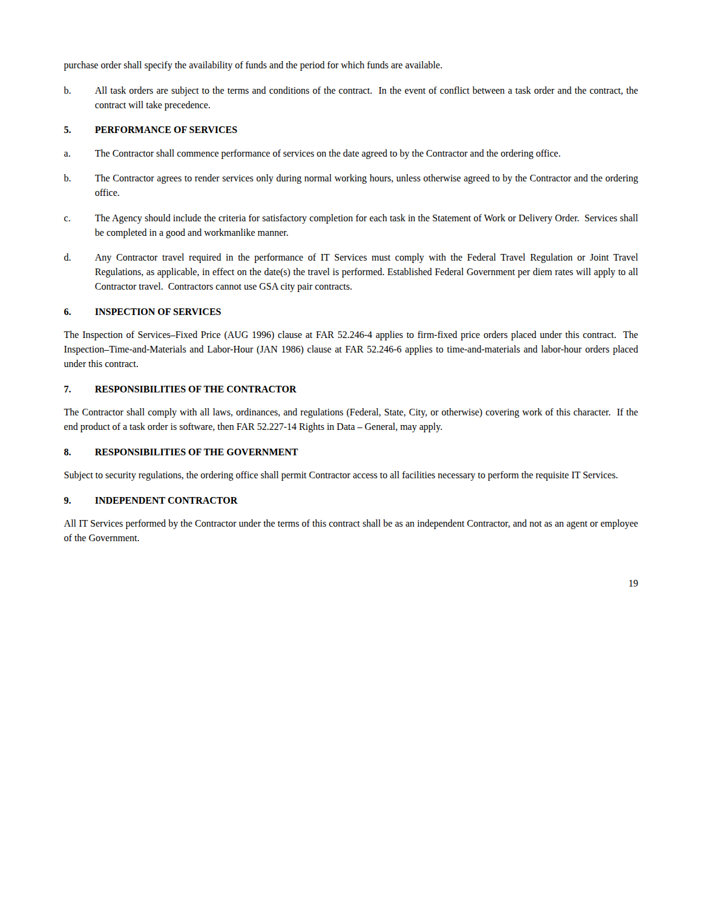purchase order shall specify the availability of funds and the period for which funds are available.
b. All task orders are subject to the terms and conditions of the contract. In the event of conflict between a task order and the contract, the contract will take precedence.
5. PERFORMANCE OF SERVICES
a. The Contractor shall commence performance of services on the date agreed to by the Contractor and the ordering office.
b. The Contractor agrees to render services only during normal working hours, unless otherwise agreed to by the Contractor and the ordering office.
c. The Agency should include the criteria for satisfactory completion for each task in the Statement of Work or Delivery Order. Services shall be completed in a good and workmanlike manner.
d. Any Contractor travel required in the performance of IT Services must comply with the Federal Travel Regulation or Joint Travel Regulations, as applicable, in effect on the date(s) the travel is performed. Established Federal Government per diem rates will apply to all Contractor travel. Contractors cannot use GSA city pair contracts.
6. INSPECTION OF SERVICES
The Inspection of Services–Fixed Price (AUG 1996) clause at FAR 52.246-4 applies to firm-fixed price orders placed under this contract. The Inspection–Time-and-Materials and Labor-Hour (JAN 1986) clause at FAR 52.246-6 applies to time-and-materials and labor-hour orders placed under this contract.
7. RESPONSIBILITIES OF THE CONTRACTOR
The Contractor shall comply with all laws, ordinances, and regulations (Federal, State, City, or otherwise) covering work of this character. If the end product of a task order is software, then FAR 52.227-14 Rights in Data – General, may apply.
8. RESPONSIBILITIES OF THE GOVERNMENT
Subject to security regulations, the ordering office shall permit Contractor access to all facilities necessary to perform the requisite IT Services.
9. INDEPENDENT CONTRACTOR
All IT Services performed by the Contractor under the terms of this contract shall be as an independent Contractor, and not as an agent or employee of the Government.
19